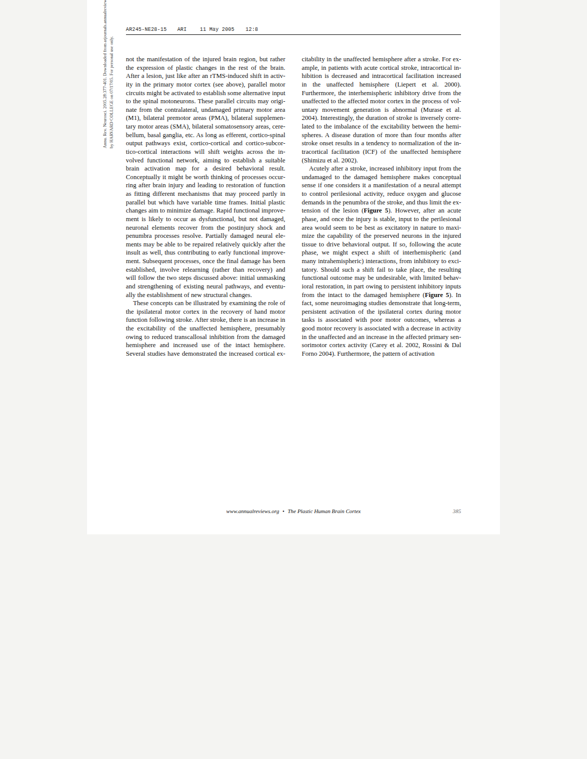AR245-NE28-15 ARI 11 May 2005 12:8
Annu. Rev. Neurosci. 2005.28:377-401. Downloaded from arjournals.annualreviews.org
by HARVARD COLLEGE on 07/17/05. For personal use only.
not the manifestation of the injured brain region, but rather the expression of plastic changes in the rest of the brain. After a lesion, just like after an rTMS-induced shift in activity in the primary motor cortex (see above), parallel motor circuits might be activated to establish some alternative input to the spinal motoneurons. These parallel circuits may originate from the contralateral, undamaged primary motor area (M1), bilateral premotor areas (PMA), bilateral supplementary motor areas (SMA), bilateral somatosensory areas, cerebellum, basal ganglia, etc. As long as efferent, cortico-spinal output pathways exist, cortico-cortical and cortico-subcortico-cortical interactions will shift weights across the involved functional network, aiming to establish a suitable brain activation map for a desired behavioral result. Conceptually it might be worth thinking of processes occurring after brain injury and leading to restoration of function as fitting different mechanisms that may proceed partly in parallel but which have variable time frames. Initial plastic changes aim to minimize damage. Rapid functional improvement is likely to occur as dysfunctional, but not damaged, neuronal elements recover from the postinjury shock and penumbra processes resolve. Partially damaged neural elements may be able to be repaired relatively quickly after the insult as well, thus contributing to early functional improvement. Subsequent processes, once the final damage has been established, involve relearning (rather than recovery) and will follow the two steps discussed above: initial unmasking and strengthening of existing neural pathways, and eventually the establishment of new structural changes.
These concepts can be illustrated by examining the role of the ipsilateral motor cortex in the recovery of hand motor function following stroke. After stroke, there is an increase in the excitability of the unaffected hemisphere, presumably owing to reduced transcallosal inhibition from the damaged hemisphere and increased use of the intact hemisphere. Several studies have demonstrated the increased cortical excitability in the unaffected hemisphere after a stroke. For example, in patients with acute cortical stroke, intracortical inhibition is decreased and intracortical facilitation increased in the unaffected hemisphere (Liepert et al. 2000). Furthermore, the interhemispheric inhibitory drive from the unaffected to the affected motor cortex in the process of voluntary movement generation is abnormal (Murase et al. 2004). Interestingly, the duration of stroke is inversely correlated to the imbalance of the excitability between the hemispheres. A disease duration of more than four months after stroke onset results in a tendency to normalization of the intracortical facilitation (ICF) of the unaffected hemisphere (Shimizu et al. 2002).
Acutely after a stroke, increased inhibitory input from the undamaged to the damaged hemisphere makes conceptual sense if one considers it a manifestation of a neural attempt to control perilesional activity, reduce oxygen and glucose demands in the penumbra of the stroke, and thus limit the extension of the lesion (Figure 5). However, after an acute phase, and once the injury is stable, input to the perilesional area would seem to be best as excitatory in nature to maximize the capability of the preserved neurons in the injured tissue to drive behavioral output. If so, following the acute phase, we might expect a shift of interhemispheric (and many intrahemispheric) interactions, from inhibitory to excitatory. Should such a shift fail to take place, the resulting functional outcome may be undesirable, with limited behavioral restoration, in part owing to persistent inhibitory inputs from the intact to the damaged hemisphere (Figure 5). In fact, some neuroimaging studies demonstrate that long-term, persistent activation of the ipsilateral cortex during motor tasks is associated with poor motor outcomes, whereas a good motor recovery is associated with a decrease in activity in the unaffected and an increase in the affected primary sensorimotor cortex activity (Carey et al. 2002, Rossini & Dal Forno 2004). Furthermore, the pattern of activation
www.annualreviews.org • The Plastic Human Brain Cortex 385